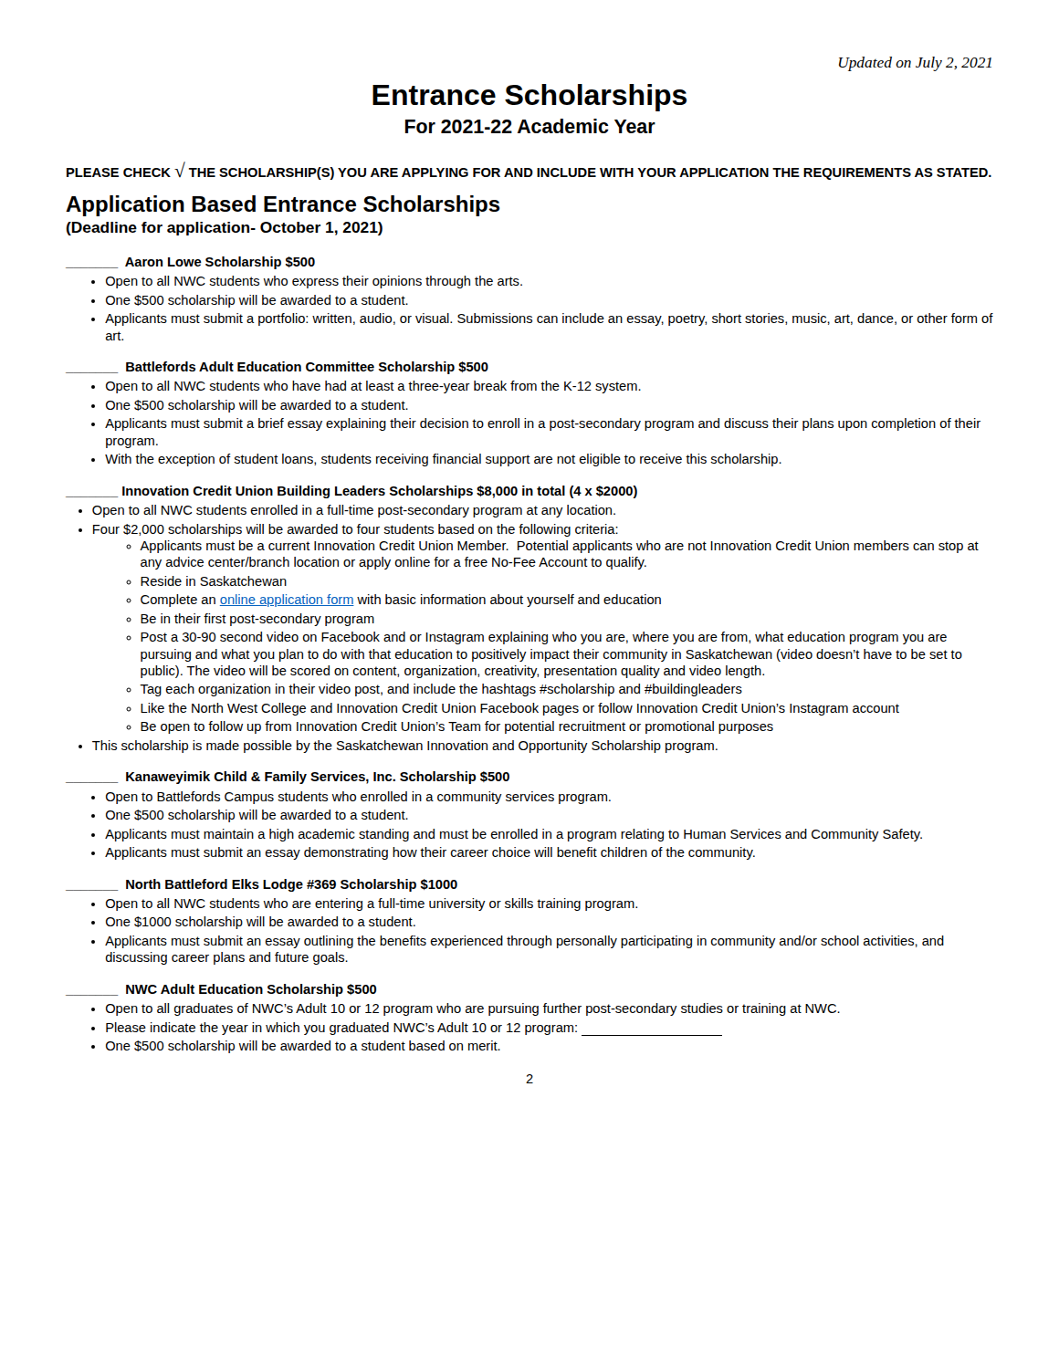Updated on July 2, 2021
Entrance Scholarships
For 2021-22 Academic Year
Please check √ the scholarship(s) you are applying for and include with your application the requirements as stated.
Application Based Entrance Scholarships
(Deadline for application- October 1, 2021)
_______ Aaron Lowe Scholarship $500
Open to all NWC students who express their opinions through the arts.
One $500 scholarship will be awarded to a student.
Applicants must submit a portfolio: written, audio, or visual. Submissions can include an essay, poetry, short stories, music, art, dance, or other form of art.
_______ Battlefords Adult Education Committee Scholarship $500
Open to all NWC students who have had at least a three-year break from the K-12 system.
One $500 scholarship will be awarded to a student.
Applicants must submit a brief essay explaining their decision to enroll in a post-secondary program and discuss their plans upon completion of their program.
With the exception of student loans, students receiving financial support are not eligible to receive this scholarship.
_______ Innovation Credit Union Building Leaders Scholarships $8,000 in total (4 x $2000)
Open to all NWC students enrolled in a full-time post-secondary program at any location.
Four $2,000 scholarships will be awarded to four students based on the following criteria:
Applicants must be a current Innovation Credit Union Member. Potential applicants who are not Innovation Credit Union members can stop at any advice center/branch location or apply online for a free No-Fee Account to qualify.
Reside in Saskatchewan
Complete an online application form with basic information about yourself and education
Be in their first post-secondary program
Post a 30-90 second video on Facebook and or Instagram explaining who you are, where you are from, what education program you are pursuing and what you plan to do with that education to positively impact their community in Saskatchewan (video doesn’t have to be set to public). The video will be scored on content, organization, creativity, presentation quality and video length.
Tag each organization in their video post, and include the hashtags #scholarship and #buildingleaders
Like the North West College and Innovation Credit Union Facebook pages or follow Innovation Credit Union’s Instagram account
Be open to follow up from Innovation Credit Union’s Team for potential recruitment or promotional purposes
This scholarship is made possible by the Saskatchewan Innovation and Opportunity Scholarship program.
_______ Kanaweyimik Child & Family Services, Inc. Scholarship $500
Open to Battlefords Campus students who enrolled in a community services program.
One $500 scholarship will be awarded to a student.
Applicants must maintain a high academic standing and must be enrolled in a program relating to Human Services and Community Safety.
Applicants must submit an essay demonstrating how their career choice will benefit children of the community.
_______ North Battleford Elks Lodge #369 Scholarship $1000
Open to all NWC students who are entering a full-time university or skills training program.
One $1000 scholarship will be awarded to a student.
Applicants must submit an essay outlining the benefits experienced through personally participating in community and/or school activities, and discussing career plans and future goals.
_______ NWC Adult Education Scholarship $500
Open to all graduates of NWC’s Adult 10 or 12 program who are pursuing further post-secondary studies or training at NWC.
Please indicate the year in which you graduated NWC’s Adult 10 or 12 program:
One $500 scholarship will be awarded to a student based on merit.
2